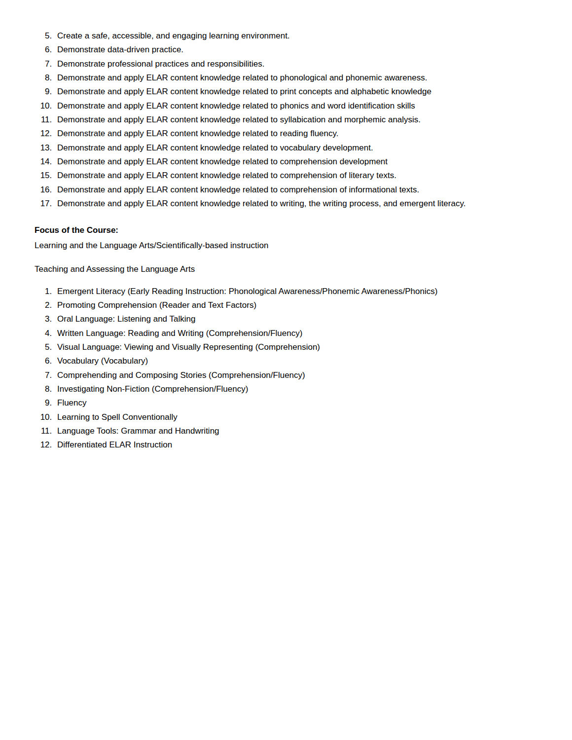Create a safe, accessible, and engaging learning environment.
Demonstrate data-driven practice.
Demonstrate professional practices and responsibilities.
Demonstrate and apply ELAR content knowledge related to phonological and phonemic awareness.
Demonstrate and apply ELAR content knowledge related to print concepts and alphabetic knowledge
Demonstrate and apply ELAR content knowledge related to phonics and word identification skills
Demonstrate and apply ELAR content knowledge related to syllabication and morphemic analysis.
Demonstrate and apply ELAR content knowledge related to reading fluency.
Demonstrate and apply ELAR content knowledge related to vocabulary development.
Demonstrate and apply ELAR content knowledge related to comprehension development
Demonstrate and apply ELAR content knowledge related to comprehension of literary texts.
Demonstrate and apply ELAR content knowledge related to comprehension of informational texts.
Demonstrate and apply ELAR content knowledge related to writing, the writing process, and emergent literacy.
Focus of the Course:
Learning and the Language Arts/Scientifically-based instruction
Teaching and Assessing the Language Arts
Emergent Literacy (Early Reading Instruction: Phonological Awareness/Phonemic Awareness/Phonics)
Promoting Comprehension (Reader and Text Factors)
Oral Language: Listening and Talking
Written Language: Reading and Writing (Comprehension/Fluency)
Visual Language: Viewing and Visually Representing (Comprehension)
Vocabulary (Vocabulary)
Comprehending and Composing Stories (Comprehension/Fluency)
Investigating Non-Fiction (Comprehension/Fluency)
Fluency
Learning to Spell Conventionally
Language Tools: Grammar and Handwriting
Differentiated ELAR Instruction